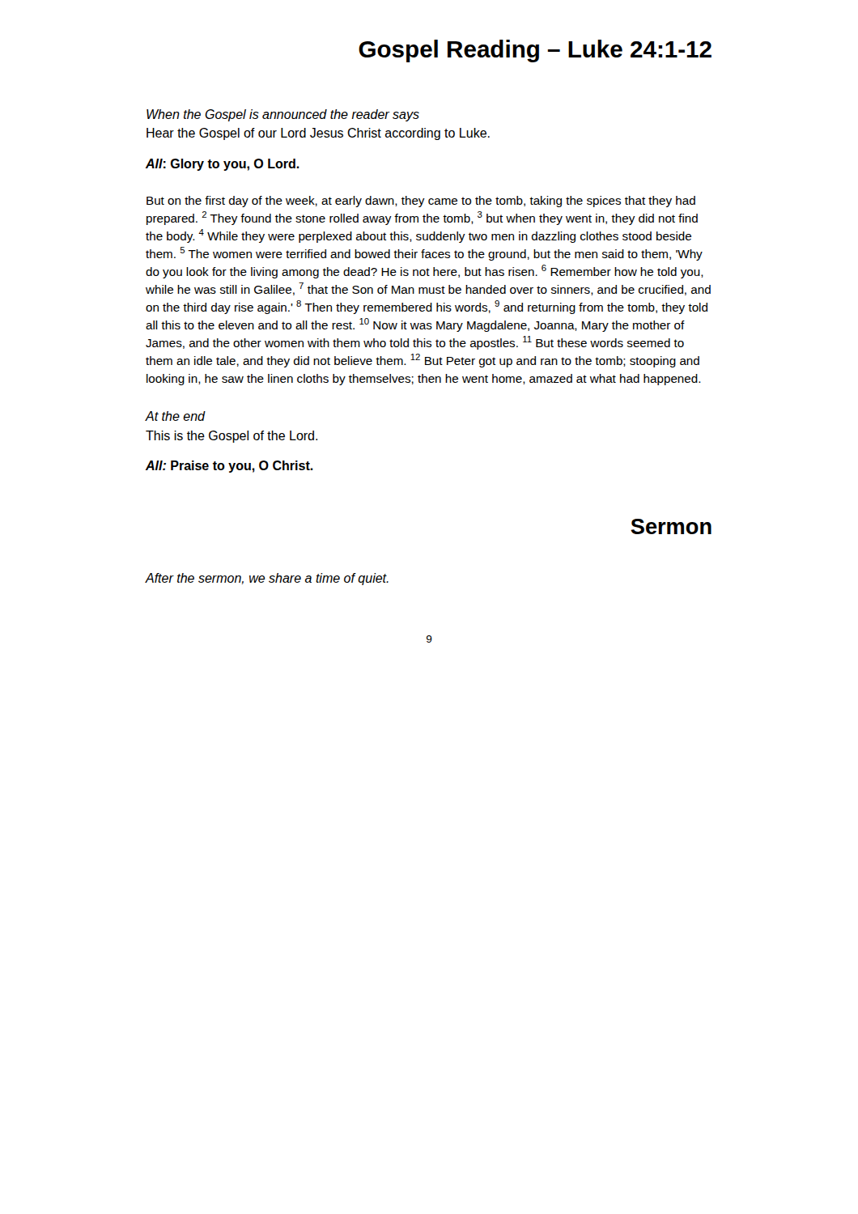Gospel Reading – Luke 24:1-12
When the Gospel is announced the reader says
Hear the Gospel of our Lord Jesus Christ according to Luke.
All: Glory to you, O Lord.
But on the first day of the week, at early dawn, they came to the tomb, taking the spices that they had prepared. 2 They found the stone rolled away from the tomb, 3 but when they went in, they did not find the body. 4 While they were perplexed about this, suddenly two men in dazzling clothes stood beside them. 5 The women were terrified and bowed their faces to the ground, but the men said to them, 'Why do you look for the living among the dead? He is not here, but has risen. 6 Remember how he told you, while he was still in Galilee, 7 that the Son of Man must be handed over to sinners, and be crucified, and on the third day rise again.' 8 Then they remembered his words, 9 and returning from the tomb, they told all this to the eleven and to all the rest. 10 Now it was Mary Magdalene, Joanna, Mary the mother of James, and the other women with them who told this to the apostles. 11 But these words seemed to them an idle tale, and they did not believe them. 12 But Peter got up and ran to the tomb; stooping and looking in, he saw the linen cloths by themselves; then he went home, amazed at what had happened.
At the end
This is the Gospel of the Lord.
All: Praise to you, O Christ.
Sermon
After the sermon, we share a time of quiet.
9